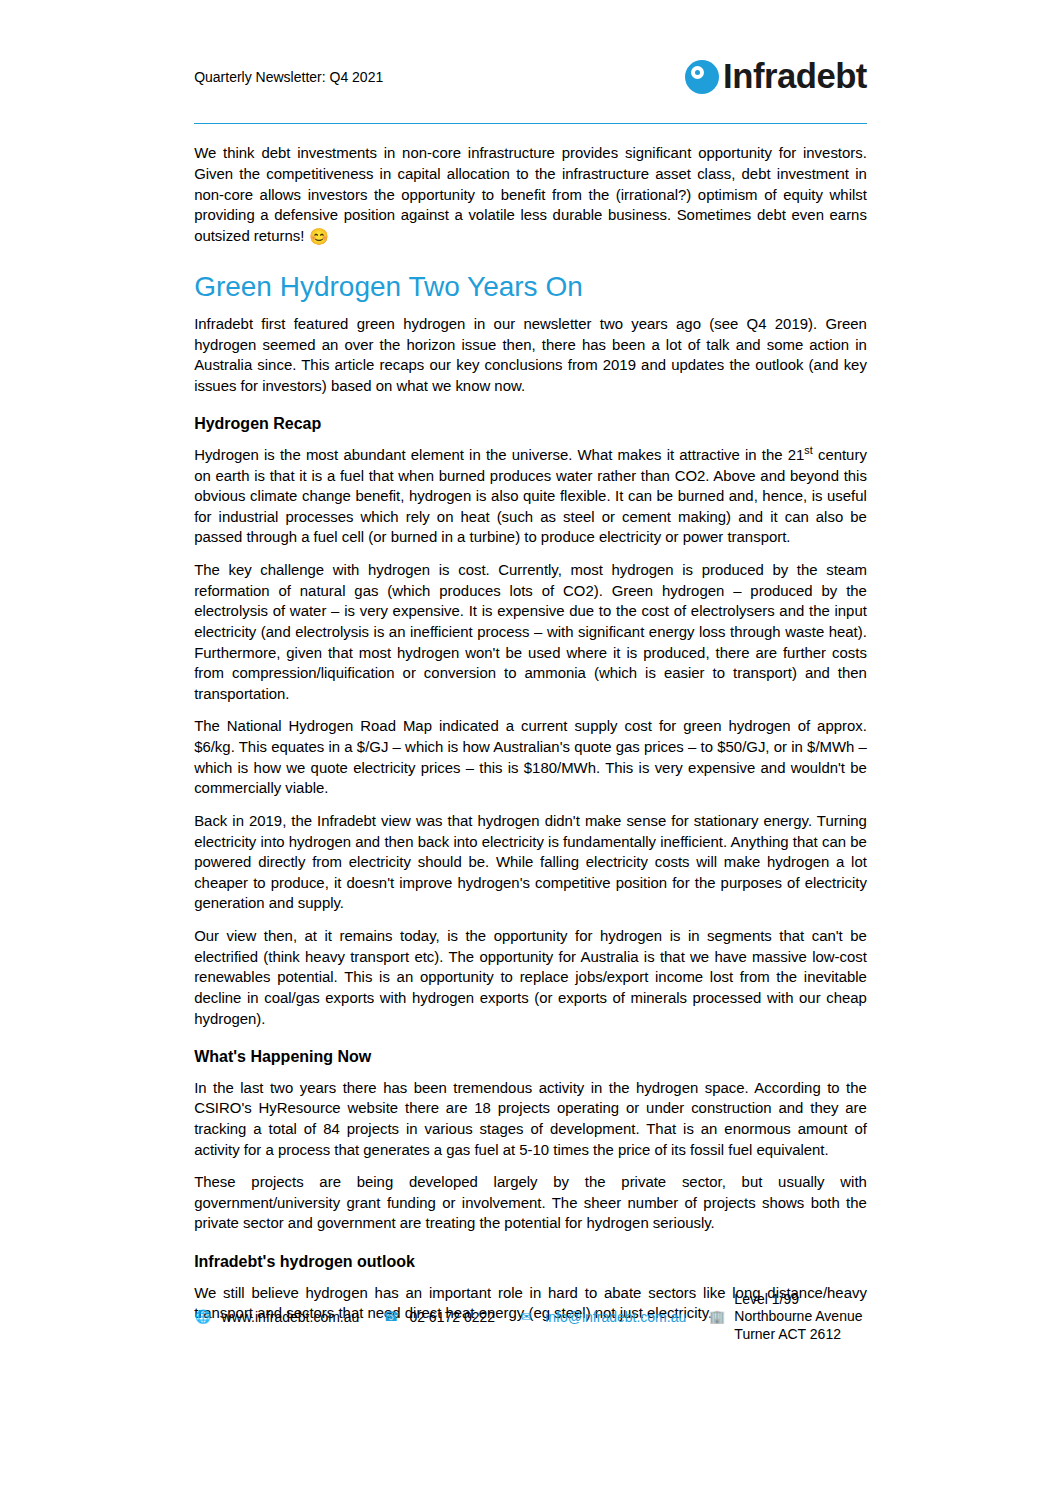Quarterly Newsletter: Q4 2021
Infradebt
We think debt investments in non-core infrastructure provides significant opportunity for investors. Given the competitiveness in capital allocation to the infrastructure asset class, debt investment in non-core allows investors the opportunity to benefit from the (irrational?) optimism of equity whilst providing a defensive position against a volatile less durable business. Sometimes debt even earns outsized returns! 😊
Green Hydrogen Two Years On
Infradebt first featured green hydrogen in our newsletter two years ago (see Q4 2019). Green hydrogen seemed an over the horizon issue then, there has been a lot of talk and some action in Australia since. This article recaps our key conclusions from 2019 and updates the outlook (and key issues for investors) based on what we know now.
Hydrogen Recap
Hydrogen is the most abundant element in the universe. What makes it attractive in the 21st century on earth is that it is a fuel that when burned produces water rather than CO2. Above and beyond this obvious climate change benefit, hydrogen is also quite flexible. It can be burned and, hence, is useful for industrial processes which rely on heat (such as steel or cement making) and it can also be passed through a fuel cell (or burned in a turbine) to produce electricity or power transport.
The key challenge with hydrogen is cost. Currently, most hydrogen is produced by the steam reformation of natural gas (which produces lots of CO2). Green hydrogen – produced by the electrolysis of water – is very expensive. It is expensive due to the cost of electrolysers and the input electricity (and electrolysis is an inefficient process – with significant energy loss through waste heat). Furthermore, given that most hydrogen won't be used where it is produced, there are further costs from compression/liquification or conversion to ammonia (which is easier to transport) and then transportation.
The National Hydrogen Road Map indicated a current supply cost for green hydrogen of approx. $6/kg. This equates in a $/GJ – which is how Australian's quote gas prices – to $50/GJ, or in $/MWh – which is how we quote electricity prices – this is $180/MWh. This is very expensive and wouldn't be commercially viable.
Back in 2019, the Infradebt view was that hydrogen didn't make sense for stationary energy. Turning electricity into hydrogen and then back into electricity is fundamentally inefficient. Anything that can be powered directly from electricity should be. While falling electricity costs will make hydrogen a lot cheaper to produce, it doesn't improve hydrogen's competitive position for the purposes of electricity generation and supply.
Our view then, at it remains today, is the opportunity for hydrogen is in segments that can't be electrified (think heavy transport etc). The opportunity for Australia is that we have massive low-cost renewables potential. This is an opportunity to replace jobs/export income lost from the inevitable decline in coal/gas exports with hydrogen exports (or exports of minerals processed with our cheap hydrogen).
What's Happening Now
In the last two years there has been tremendous activity in the hydrogen space. According to the CSIRO's HyResource website there are 18 projects operating or under construction and they are tracking a total of 84 projects in various stages of development. That is an enormous amount of activity for a process that generates a gas fuel at 5-10 times the price of its fossil fuel equivalent.
These projects are being developed largely by the private sector, but usually with government/university grant funding or involvement. The sheer number of projects shows both the private sector and government are treating the potential for hydrogen seriously.
Infradebt's hydrogen outlook
We still believe hydrogen has an important role in hard to abate sectors like long distance/heavy transport and sectors that need direct heat energy (eg steel) not just electricity.
🌐www.infradebt.com.au
☎02 6172 0222
✉info@infradebt.com.au
🏢Level 1/99 Northbourne Avenue Turner ACT 2612